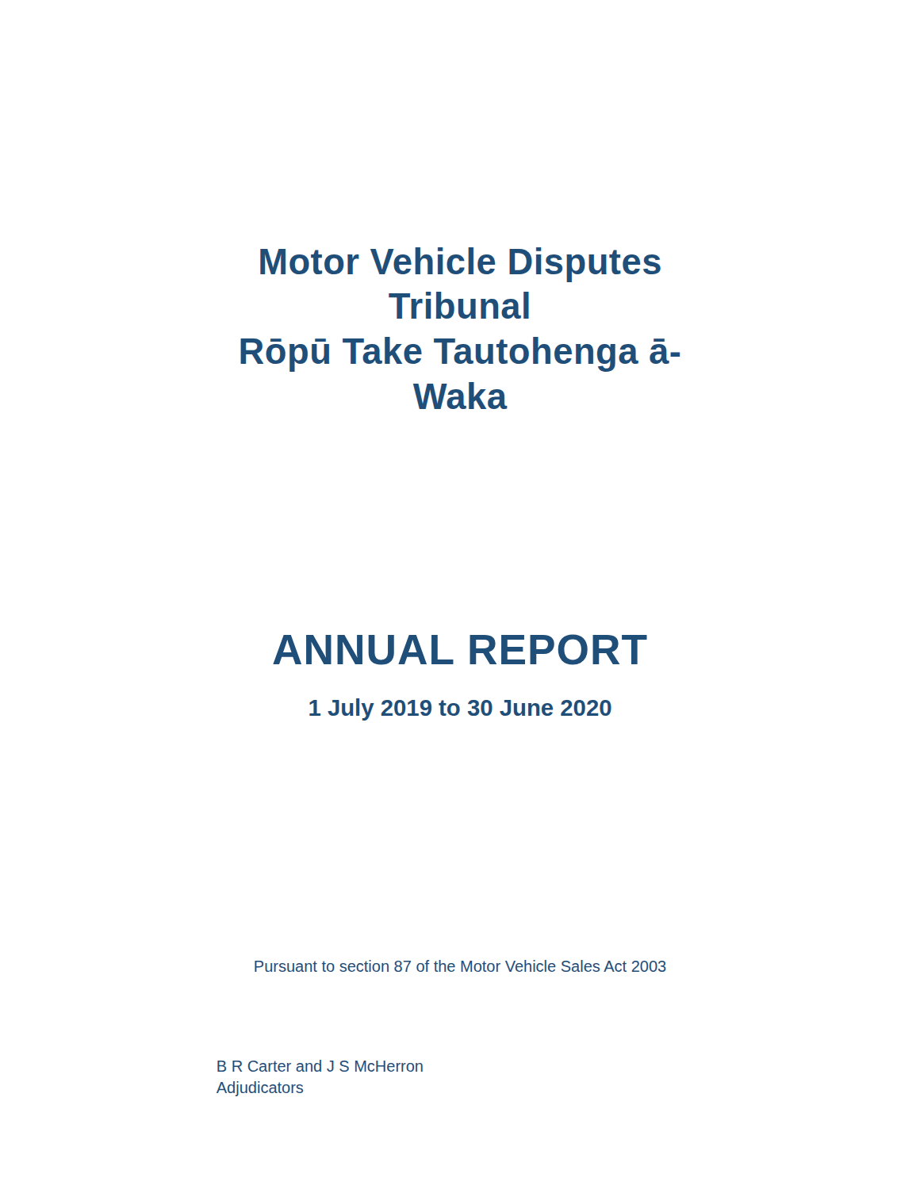Motor Vehicle Disputes Tribunal Rōpū Take Tautohenga ā-Waka
ANNUAL REPORT
1 July 2019 to 30 June 2020
Pursuant to section 87 of the Motor Vehicle Sales Act 2003
B R Carter and J S McHerron
Adjudicators